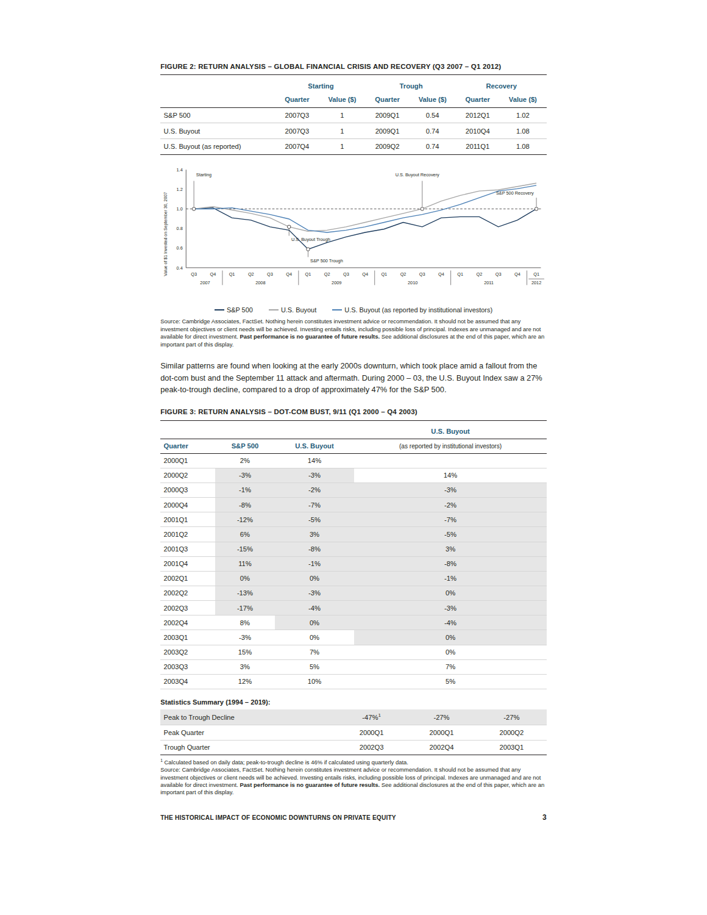Figure 2: Return Analysis – Global Financial Crisis and Recovery (Q3 2007 – Q1 2012)
| | Starting | Trough | Recovery |
| --- | --- | --- | --- |
| | Quarter | Value ($) | Quarter | Value ($) | Quarter | Value ($) |
| S&P 500 | 2007Q3 | 1 | 2009Q1 | 0.54 | 2012Q1 | 1.02 |
| U.S. Buyout | 2007Q3 | 1 | 2009Q1 | 0.74 | 2010Q4 | 1.08 |
| U.S. Buyout (as reported) | 2007Q4 | 1 | 2009Q2 | 0.74 | 2011Q1 | 1.08 |
Value of $1 Invested on September 30, 2007 1.4 1.2 1.0 0.8 0.6 0.4 Starting U.S. Buyout Trough S&P 500 Trough U.S. Buyout Recovery S&P 500 Recovery Q3 Q4 Q1 Q2 Q3 Q4 Q1 Q2 Q3 Q4 Q1 Q2 Q3 Q4 Q1 Q2 Q3 Q4 Q1 2007 2008 2009 2010 2011 2012
S&P 500 U.S. Buyout U.S. Buyout (as reported by institutional investors)
Source: Cambridge Associates, FactSet. Nothing herein constitutes investment advice or recommendation. It should not be assumed that any investment objectives or client needs will be achieved. Investing entails risks, including possible loss of principal. Indexes are unmanaged and are not available for direct investment. Past performance is no guarantee of future results. See additional disclosures at the end of this paper, which are an important part of this display.
Similar patterns are found when looking at the early 2000s downturn, which took place amid a fallout from the dot-com bust and the September 11 attack and aftermath. During 2000 – 03, the U.S. Buyout Index saw a 27% peak-to-trough decline, compared to a drop of approximately 47% for the S&P 500.
Figure 3: Return Analysis – Dot-Com Bust, 9/11 (Q1 2000 – Q4 2003)
| | | | U.S. Buyout |
| --- | --- | --- | --- |
| Quarter | S&P 500 | U.S. Buyout | (as reported by institutional investors) |
| 2000Q1 | 2% | 14% | |
| 2000Q2 | -3% | -3% | 14% |
| 2000Q3 | -1% | -2% | -3% |
| 2000Q4 | -8% | -7% | -2% |
| 2001Q1 | -12% | -5% | -7% |
| 2001Q2 | 6% | 3% | -5% |
| 2001Q3 | -15% | -8% | 3% |
| 2001Q4 | 11% | -1% | -8% |
| 2002Q1 | 0% | 0% | -1% |
| 2002Q2 | -13% | -3% | 0% |
| 2002Q3 | -17% | -4% | -3% |
| 2002Q4 | 8% | 0% | -4% |
| 2003Q1 | -3% | 0% | 0% |
| 2003Q2 | 15% | 7% | 0% |
| 2003Q3 | 3% | 5% | 7% |
| 2003Q4 | 12% | 10% | 5% |
Statistics Summary (1994 – 2019):
| Peak to Trough Decline | -47% 1 | -27% | -27% |
| Peak Quarter | 2000Q1 | 2000Q1 | 2000Q2 |
| Trough Quarter | 2002Q3 | 2002Q4 | 2003Q1 |
1 Calculated based on daily data; peak-to-trough decline is 46% if calculated using quarterly data.
Source: Cambridge Associates, FactSet. Nothing herein constitutes investment advice or recommendation. It should not be assumed that any investment objectives or client needs will be achieved. Investing entails risks, including possible loss of principal. Indexes are unmanaged and are not available for direct investment. Past performance is no guarantee of future results. See additional disclosures at the end of this paper, which are an important part of this display.
The Historical Impact of Economic Downturns on Private Equity 3